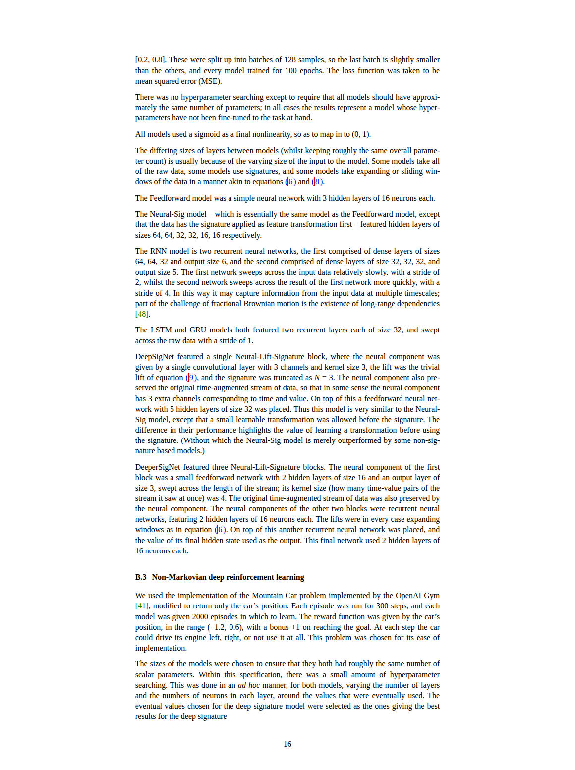[0.2, 0.8]. These were split up into batches of 128 samples, so the last batch is slightly smaller than the others, and every model trained for 100 epochs. The loss function was taken to be mean squared error (MSE).
There was no hyperparameter searching except to require that all models should have approximately the same number of parameters; in all cases the results represent a model whose hyperparameters have not been fine-tuned to the task at hand.
All models used a sigmoid as a final nonlinearity, so as to map in to (0, 1).
The differing sizes of layers between models (whilst keeping roughly the same overall parameter count) is usually because of the varying size of the input to the model. Some models take all of the raw data, some models use signatures, and some models take expanding or sliding windows of the data in a manner akin to equations (6) and (8).
The Feedforward model was a simple neural network with 3 hidden layers of 16 neurons each.
The Neural-Sig model – which is essentially the same model as the Feedforward model, except that the data has the signature applied as feature transformation first – featured hidden layers of sizes 64, 64, 32, 32, 16, 16 respectively.
The RNN model is two recurrent neural networks, the first comprised of dense layers of sizes 64, 64, 32 and output size 6, and the second comprised of dense layers of size 32, 32, 32, and output size 5. The first network sweeps across the input data relatively slowly, with a stride of 2, whilst the second network sweeps across the result of the first network more quickly, with a stride of 4. In this way it may capture information from the input data at multiple timescales; part of the challenge of fractional Brownian motion is the existence of long-range dependencies [48].
The LSTM and GRU models both featured two recurrent layers each of size 32, and swept across the raw data with a stride of 1.
DeepSigNet featured a single Neural-Lift-Signature block, where the neural component was given by a single convolutional layer with 3 channels and kernel size 3, the lift was the trivial lift of equation (9), and the signature was truncated as N = 3. The neural component also preserved the original time-augmented stream of data, so that in some sense the neural component has 3 extra channels corresponding to time and value. On top of this a feedforward neural network with 5 hidden layers of size 32 was placed. Thus this model is very similar to the Neural-Sig model, except that a small learnable transformation was allowed before the signature. The difference in their performance highlights the value of learning a transformation before using the signature. (Without which the Neural-Sig model is merely outperformed by some non-signature based models.)
DeeperSigNet featured three Neural-Lift-Signature blocks. The neural component of the first block was a small feedforward network with 2 hidden layers of size 16 and an output layer of size 3, swept across the length of the stream; its kernel size (how many time-value pairs of the stream it saw at once) was 4. The original time-augmented stream of data was also preserved by the neural component. The neural components of the other two blocks were recurrent neural networks, featuring 2 hidden layers of 16 neurons each. The lifts were in every case expanding windows as in equation (6). On top of this another recurrent neural network was placed, and the value of its final hidden state used as the output. This final network used 2 hidden layers of 16 neurons each.
B.3 Non-Markovian deep reinforcement learning
We used the implementation of the Mountain Car problem implemented by the OpenAI Gym [41], modified to return only the car’s position. Each episode was run for 300 steps, and each model was given 2000 episodes in which to learn. The reward function was given by the car’s position, in the range (−1.2, 0.6), with a bonus +1 on reaching the goal. At each step the car could drive its engine left, right, or not use it at all. This problem was chosen for its ease of implementation.
The sizes of the models were chosen to ensure that they both had roughly the same number of scalar parameters. Within this specification, there was a small amount of hyperparameter searching. This was done in an ad hoc manner, for both models, varying the number of layers and the numbers of neurons in each layer, around the values that were eventually used. The eventual values chosen for the deep signature model were selected as the ones giving the best results for the deep signature
16